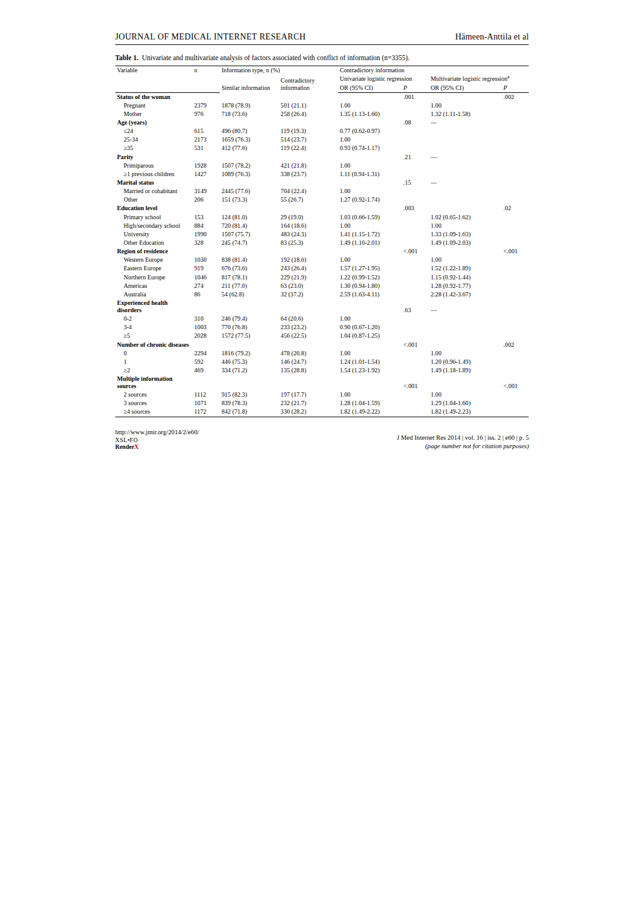Journal of Medical Internet Research Hämeen-Anttila et al
Table 1. Univariate and multivariate analysis of factors associated with conflict of information (n=3355).
| Variable | n | Information type, n (%) | Contradictory information |
| --- | --- | --- | --- |
| | | Similar information | Contradictory informa­tion | Univariate logistic regression | Multivariate logistic regression a |
| | | OR (95% CI) | P | OR (95% CI) | P |
| Status of the woman | | | | | .001 | | .002 |
| Pregnant | 2379 | 1878 (78.9) | 501 (21.1) | 1.00 | | 1.00 | |
| Mother | 976 | 718 (73.6) | 258 (26.4) | 1.35 (1.13-1.60) | | 1.32 (1.11-1.58) | |
| Age (years) | | | | | .08 | — | |
| ≤24 | 615 | 496 (80.7) | 119 (19.3) | 0.77 (0.62-0.97) | | | |
| 25-34 | 2173 | 1659 (76.3) | 514 (23.7) | 1.00 | | | |
| ≥35 | 531 | 412 (77.6) | 119 (22.4) | 0.93 (0.74-1.17) | | | |
| Parity | | | | | .21 | — | |
| Primiparous | 1928 | 1507 (78.2) | 421 (21.8) | 1.00 | | | |
| ≥1 previous children | 1427 | 1089 (76.3) | 338 (23.7) | 1.11 (0.94-1.31) | | | |
| Marital status | | | | | .15 | — | |
| Married or cohabi­tant | 3149 | 2445 (77.6) | 704 (22.4) | 1.00 | | | |
| Other | 206 | 151 (73.3) | 55 (26.7) | 1.27 (0.92-1.74) | | | |
| Education level | | | | | .003 | | .02 |
| Primary school | 153 | 124 (81.0) | 29 (19.0) | 1.03 (0.66-1.59) | | 1.02 (0.65-1.62) | |
| High/secondary school | 884 | 720 (81.4) | 164 (18.6) | 1.00 | | 1.00 | |
| University | 1990 | 1507 (75.7) | 483 (24.3) | 1.41 (1.15-1.72) | | 1.33 (1.09-1.63) | |
| Other Education | 328 | 245 (74.7) | 83 (25.3) | 1.49 (1.10-2.01) | | 1.49 (1.09-2.03) | |
| Region of residence | | | | | <.001 | | <.001 |
| Western Europe | 1030 | 838 (81.4) | 192 (18.6) | 1.00 | | 1.00 | |
| Eastern Europe | 919 | 676 (73.6) | 243 (26.4) | 1.57 (1.27-1.95) | | 1.52 (1.22-1.89) | |
| Northern Europe | 1046 | 817 (78.1) | 229 (21.9) | 1.22 (0.99-1.52) | | 1.15 (0.92-1.44) | |
| Americas | 274 | 211 (77.0) | 63 (23.0) | 1.30 (0.94-1.80) | | 1.28 (0.92-1.77) | |
| Australia | 86 | 54 (62.8) | 32 (37.2) | 2.59 (1.63-4.11) | | 2.28 (1.42-3.67) | |
| Experienced health disorders | | | | | .63 | — | |
| 0-2 | 310 | 246 (79.4) | 64 (20.6) | 1.00 | | | |
| 3-4 | 1003 | 770 (76.8) | 233 (23.2) | 0.90 (0.67-1.20) | | | |
| ≥5 | 2028 | 1572 (77.5) | 456 (22.5) | 1.04 (0.87-1.25) | | | |
| Number of chronic diseases | | | | | <.001 | | .002 |
| 0 | 2294 | 1816 (79.2) | 478 (20.8) | 1.00 | | 1.00 | |
| 1 | 592 | 446 (75.3) | 146 (24.7) | 1.24 (1.01-1.54) | | 1.20 (0.96-1.49) | |
| ≥2 | 469 | 334 (71.2) | 135 (28.8) | 1.54 (1.23-1.92) | | 1.49 (1.18-1.89) | |
| Multiple information sources | | | | | <.001 | | <.001 |
| 2 sources | 1112 | 915 (82.3) | 197 (17.7) | 1.00 | | 1.00 | |
| 3 sources | 1071 | 839 (78.3) | 232 (21.7) | 1.28 (1.04-1.59) | | 1.29 (1.04-1.60) | |
| ≥4 sources | 1172 | 842 (71.8) | 330 (28.2) | 1.82 (1.49-2.22) | | 1.82 (1.49-2.23) | |
http://www.jmir.org/2014/2/e60/
XSL•FO
Render X
J Med Internet Res 2014 | vol. 16 | iss. 2 | e60 | p. 5
(page number not for citation purposes)